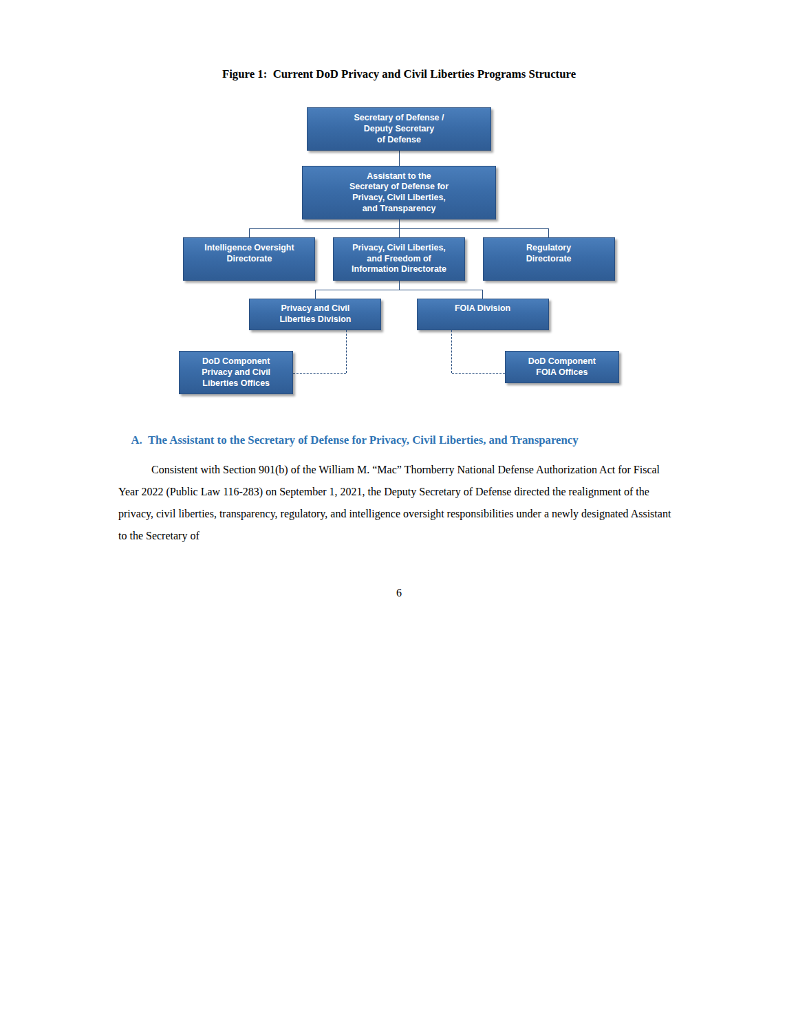Figure 1: Current DoD Privacy and Civil Liberties Programs Structure
Secretary of Defense /
Deputy Secretary
of Defense
Assistant to the
Secretary of Defense for
Privacy, Civil Liberties,
and Transparency
Intelligence Oversight
Directorate
Privacy, Civil Liberties,
and Freedom of
Information Directorate
Regulatory
Directorate
Privacy and Civil
Liberties Division
FOIA Division
DoD Component
Privacy and Civil
Liberties Offices
DoD Component
FOIA Offices
A. The Assistant to the Secretary of Defense for Privacy, Civil Liberties, and Transparency
Consistent with Section 901(b) of the William M. “Mac” Thornberry National Defense Authorization Act for Fiscal Year 2022 (Public Law 116-283) on September 1, 2021, the Deputy Secretary of Defense directed the realignment of the privacy, civil liberties, transparency, regulatory, and intelligence oversight responsibilities under a newly designated Assistant to the Secretary of
6